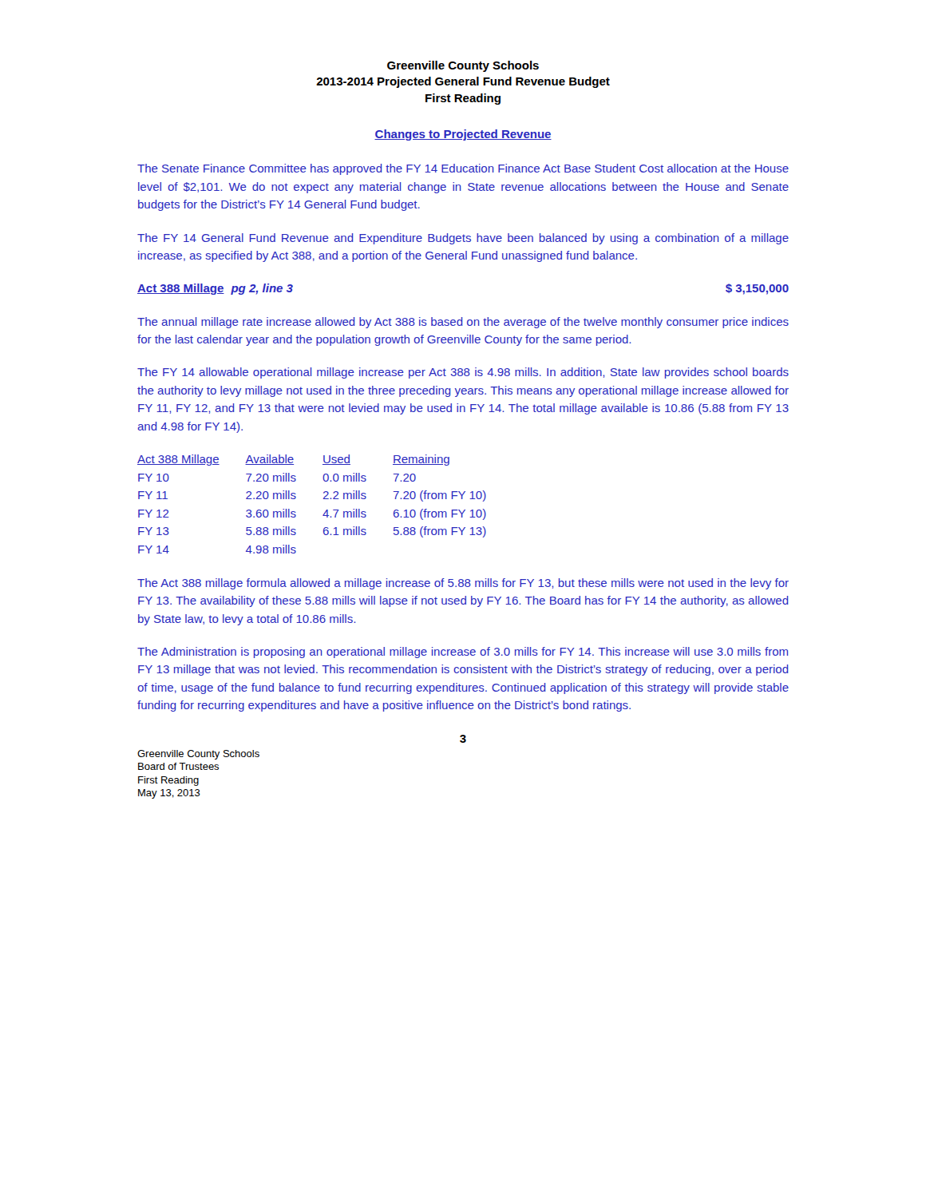Greenville County Schools 2013-2014 Projected General Fund Revenue Budget First Reading
Changes to Projected Revenue
The Senate Finance Committee has approved the FY 14 Education Finance Act Base Student Cost allocation at the House level of $2,101. We do not expect any material change in State revenue allocations between the House and Senate budgets for the District’s FY 14 General Fund budget.
The FY 14 General Fund Revenue and Expenditure Budgets have been balanced by using a combination of a millage increase, as specified by Act 388, and a portion of the General Fund unassigned fund balance.
Act 388 Millage pg 2, line 3 $ 3,150,000
The annual millage rate increase allowed by Act 388 is based on the average of the twelve monthly consumer price indices for the last calendar year and the population growth of Greenville County for the same period.
The FY 14 allowable operational millage increase per Act 388 is 4.98 mills. In addition, State law provides school boards the authority to levy millage not used in the three preceding years. This means any operational millage increase allowed for FY 11, FY 12, and FY 13 that were not levied may be used in FY 14. The total millage available is 10.86 (5.88 from FY 13 and 4.98 for FY 14).
| Act 388 Millage | Available | Used | Remaining |
| --- | --- | --- | --- |
| FY 10 | 7.20 mills | 0.0 mills | 7.20 |
| FY 11 | 2.20 mills | 2.2 mills | 7.20 (from FY 10) |
| FY 12 | 3.60 mills | 4.7 mills | 6.10 (from FY 10) |
| FY 13 | 5.88 mills | 6.1 mills | 5.88 (from FY 13) |
| FY 14 | 4.98 mills | | |
The Act 388 millage formula allowed a millage increase of 5.88 mills for FY 13, but these mills were not used in the levy for FY 13. The availability of these 5.88 mills will lapse if not used by FY 16. The Board has for FY 14 the authority, as allowed by State law, to levy a total of 10.86 mills.
The Administration is proposing an operational millage increase of 3.0 mills for FY 14. This increase will use 3.0 mills from FY 13 millage that was not levied. This recommendation is consistent with the District’s strategy of reducing, over a period of time, usage of the fund balance to fund recurring expenditures. Continued application of this strategy will provide stable funding for recurring expenditures and have a positive influence on the District’s bond ratings.
3
Greenville County Schools
Board of Trustees
First Reading
May 13, 2013